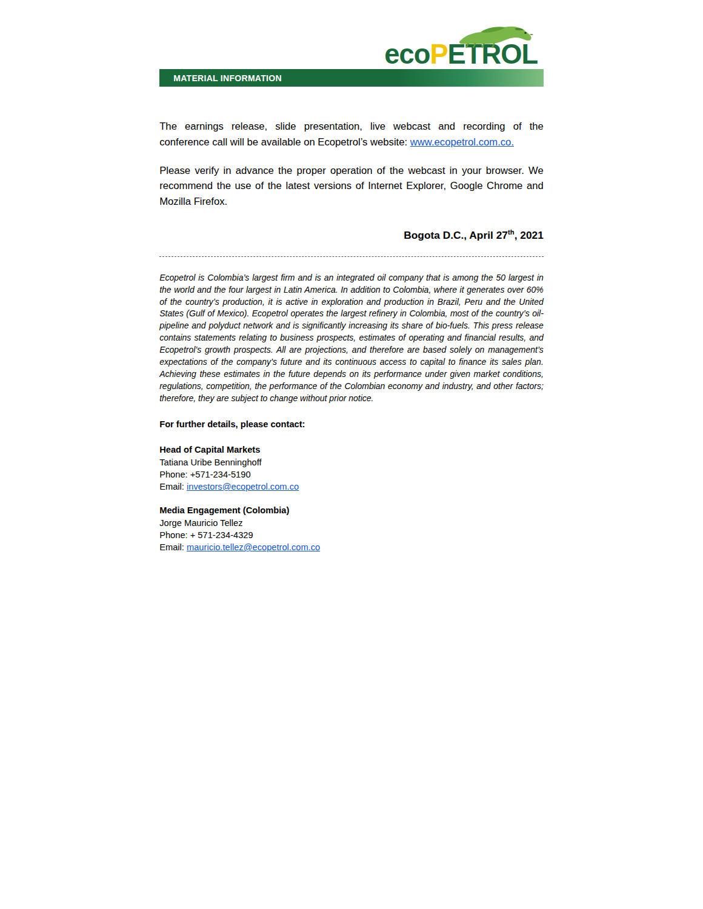eco PETROL
MATERIAL INFORMATION
The earnings release, slide presentation, live webcast and recording of the conference call will be available on Ecopetrol’s website: www.ecopetrol.com.co.
Please verify in advance the proper operation of the webcast in your browser. We recommend the use of the latest versions of Internet Explorer, Google Chrome and Mozilla Firefox.
Bogota D.C., April 27th, 2021
Ecopetrol is Colombia’s largest firm and is an integrated oil company that is among the 50 largest in the world and the four largest in Latin America. In addition to Colombia, where it generates over 60% of the country’s production, it is active in exploration and production in Brazil, Peru and the United States (Gulf of Mexico). Ecopetrol operates the largest refinery in Colombia, most of the country’s oil-pipeline and polyduct network and is significantly increasing its share of bio-fuels. This press release contains statements relating to business prospects, estimates of operating and financial results, and Ecopetrol’s growth prospects. All are projections, and therefore are based solely on management’s expectations of the company’s future and its continuous access to capital to finance its sales plan. Achieving these estimates in the future depends on its performance under given market conditions, regulations, competition, the performance of the Colombian economy and industry, and other factors; therefore, they are subject to change without prior notice.
For further details, please contact:
Head of Capital Markets
Tatiana Uribe Benninghoff
Phone: +571-234-5190
Email: investors@ecopetrol.com.co
Media Engagement (Colombia)
Jorge Mauricio Tellez
Phone: + 571-234-4329
Email: mauricio.tellez@ecopetrol.com.co